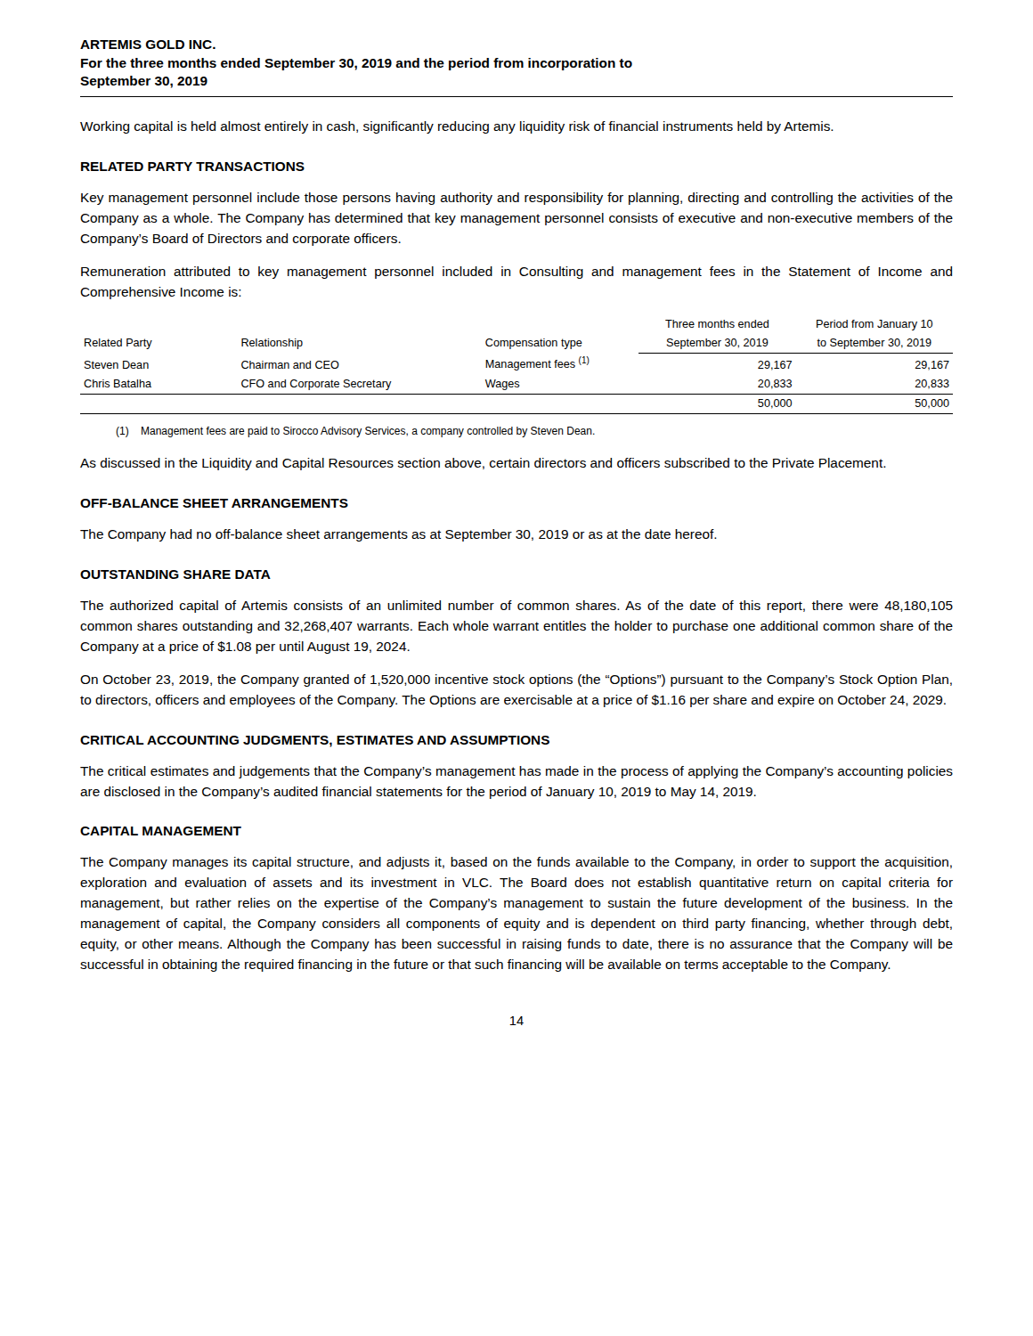ARTEMIS GOLD INC.
For the three months ended September 30, 2019 and the period from incorporation to
September 30, 2019
Working capital is held almost entirely in cash, significantly reducing any liquidity risk of financial instruments held by Artemis.
RELATED PARTY TRANSACTIONS
Key management personnel include those persons having authority and responsibility for planning, directing and controlling the activities of the Company as a whole. The Company has determined that key management personnel consists of executive and non-executive members of the Company’s Board of Directors and corporate officers.
Remuneration attributed to key management personnel included in Consulting and management fees in the Statement of Income and Comprehensive Income is:
| | | | Three months ended | Period from January 10 |
| Related Party | Relationship | Compensation type | September 30, 2019 | to September 30, 2019 |
| Steven Dean | Chairman and CEO | Management fees (1) | 29,167 | 29,167 |
| Chris Batalha | CFO and Corporate Secretary | Wages | 20,833 | 20,833 |
| | | | 50,000 | 50,000 |
(1) Management fees are paid to Sirocco Advisory Services, a company controlled by Steven Dean.
As discussed in the Liquidity and Capital Resources section above, certain directors and officers subscribed to the Private Placement.
OFF-BALANCE SHEET ARRANGEMENTS
The Company had no off-balance sheet arrangements as at September 30, 2019 or as at the date hereof.
OUTSTANDING SHARE DATA
The authorized capital of Artemis consists of an unlimited number of common shares. As of the date of this report, there were 48,180,105 common shares outstanding and 32,268,407 warrants. Each whole warrant entitles the holder to purchase one additional common share of the Company at a price of $1.08 per until August 19, 2024.
On October 23, 2019, the Company granted of 1,520,000 incentive stock options (the “Options”) pursuant to the Company’s Stock Option Plan, to directors, officers and employees of the Company. The Options are exercisable at a price of $1.16 per share and expire on October 24, 2029.
CRITICAL ACCOUNTING JUDGMENTS, ESTIMATES AND ASSUMPTIONS
The critical estimates and judgements that the Company’s management has made in the process of applying the Company’s accounting policies are disclosed in the Company’s audited financial statements for the period of January 10, 2019 to May 14, 2019.
CAPITAL MANAGEMENT
The Company manages its capital structure, and adjusts it, based on the funds available to the Company, in order to support the acquisition, exploration and evaluation of assets and its investment in VLC. The Board does not establish quantitative return on capital criteria for management, but rather relies on the expertise of the Company’s management to sustain the future development of the business. In the management of capital, the Company considers all components of equity and is dependent on third party financing, whether through debt, equity, or other means. Although the Company has been successful in raising funds to date, there is no assurance that the Company will be successful in obtaining the required financing in the future or that such financing will be available on terms acceptable to the Company.
14